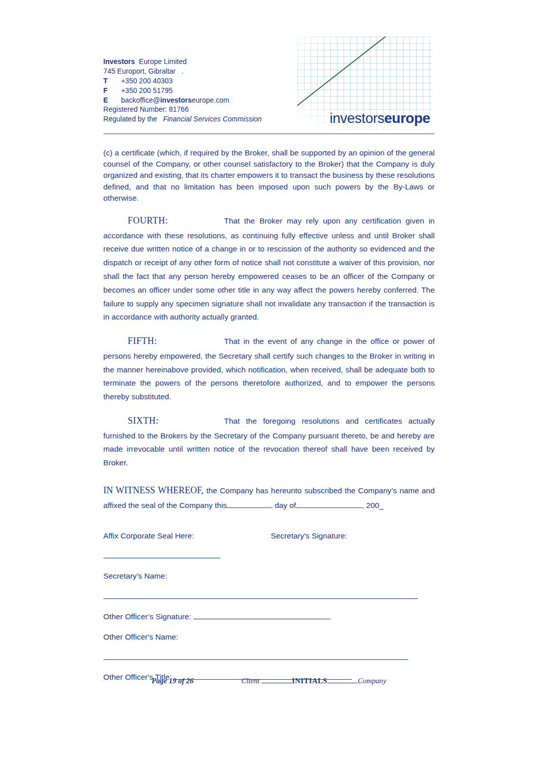Investors Europe Limited
745 Europort, Gibraltar .
T +350 200 40303
F +350 200 51795
E backoffice@investorseurope.com
Registered Number: 81766
Regulated by the Financial Services Commission
investorseurope
(c) a certificate (which, if required by the Broker, shall be supported by an opinion of the general counsel of the Company, or other counsel satisfactory to the Broker) that the Company is duly organized and existing, that its charter empowers it to transact the business by these resolutions defined, and that no limitation has been imposed upon such powers by the By-Laws or otherwise.
FOURTH: That the Broker may rely upon any certification given in accordance with these resolutions, as continuing fully effective unless and until Broker shall receive due written notice of a change in or to rescission of the authority so evidenced and the dispatch or receipt of any other form of notice shall not constitute a waiver of this provision, nor shall the fact that any person hereby empowered ceases to be an officer of the Company or becomes an officer under some other title in any way affect the powers hereby conferred. The failure to supply any specimen signature shall not invalidate any transaction if the transaction is in accordance with authority actually granted.
FIFTH: That in the event of any change in the office or power of persons hereby empowered, the Secretary shall certify such changes to the Broker in writing in the manner hereinabove provided, which notification, when received, shall be adequate both to terminate the powers of the persons theretofore authorized, and to empower the persons thereby substituted.
SIXTH: That the foregoing resolutions and certificates actually furnished to the Brokers by the Secretary of the Company pursuant thereto, be and hereby are made irrevocable until written notice of the revocation thereof shall have been received by Broker.
IN WITNESS WHEREOF, the Company has hereunto subscribed the Company’s name and affixed the seal of the Company this day of , 200_
Affix Corporate Seal Here: Secretary's Signature:
Secretary’s Name:
Other Officer’s Signature:
Other Officer's Name:
Other Officer's Title:
Page 19 of 26 Client INITIALS Company